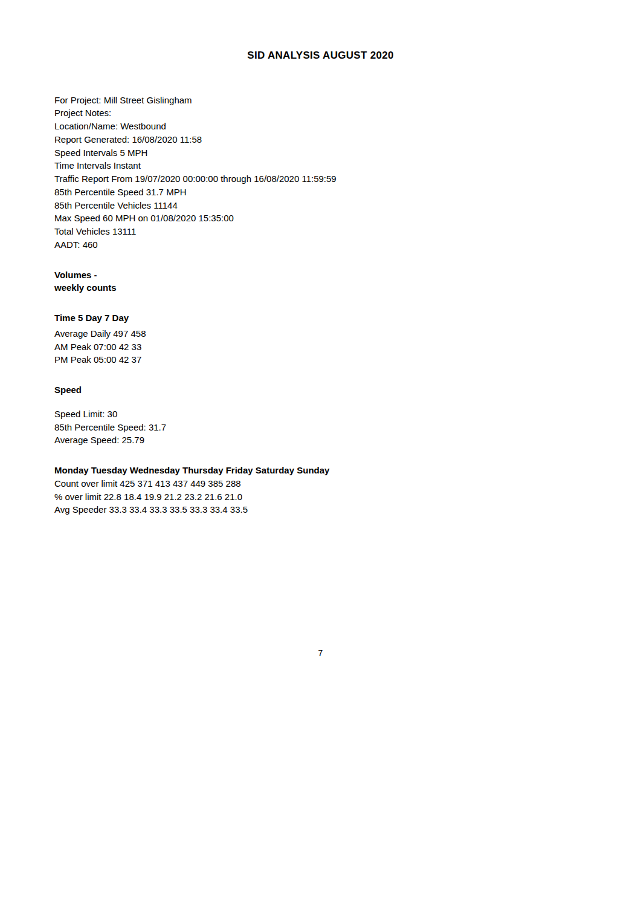SID ANALYSIS AUGUST 2020
For Project: Mill Street Gislingham
Project Notes:
Location/Name: Westbound
Report Generated: 16/08/2020 11:58
Speed Intervals 5 MPH
Time Intervals Instant
Traffic Report From 19/07/2020 00:00:00 through 16/08/2020 11:59:59
85th Percentile Speed 31.7 MPH
85th Percentile Vehicles 11144
Max Speed 60 MPH on 01/08/2020 15:35:00
Total Vehicles 13111
AADT: 460
Volumes -
weekly counts
Time 5 Day 7 Day
Average Daily 497 458
AM Peak 07:00 42 33
PM Peak 05:00 42 37
Speed
Speed Limit: 30
85th Percentile Speed: 31.7
Average Speed: 25.79
Monday Tuesday Wednesday Thursday Friday Saturday Sunday
Count over limit 425 371 413 437 449 385 288
% over limit 22.8 18.4 19.9 21.2 23.2 21.6 21.0
Avg Speeder 33.3 33.4 33.3 33.5 33.3 33.4 33.5
7